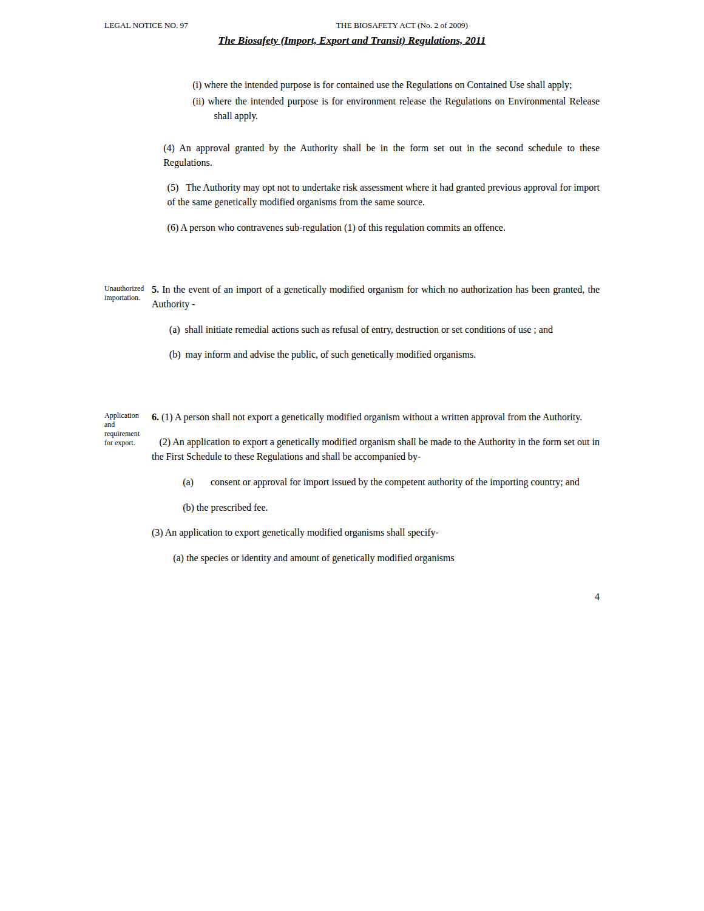LEGAL NOTICE NO. 97 THE BIOSAFETY ACT (No. 2 of 2009)
The Biosafety (Import, Export and Transit) Regulations, 2011
(i) where the intended purpose is for contained use the Regulations on Contained Use shall apply;
(ii) where the intended purpose is for environment release the Regulations on Environmental Release shall apply.
(4) An approval granted by the Authority shall be in the form set out in the second schedule to these Regulations.
(5) The Authority may opt not to undertake risk assessment where it had granted previous approval for import of the same genetically modified organisms from the same source.
(6) A person who contravenes sub-regulation (1) of this regulation commits an offence.
Unauthorized importation.
5. In the event of an import of a genetically modified organism for which no authorization has been granted, the Authority -
(a) shall initiate remedial actions such as refusal of entry, destruction or set conditions of use ; and
(b) may inform and advise the public, of such genetically modified organisms.
Application and requirement for export.
6. (1) A person shall not export a genetically modified organism without a written approval from the Authority.
(2) An application to export a genetically modified organism shall be made to the Authority in the form set out in the First Schedule to these Regulations and shall be accompanied by-
(a) consent or approval for import issued by the competent authority of the importing country; and
(b) the prescribed fee.
(3) An application to export genetically modified organisms shall specify-
(a) the species or identity and amount of genetically modified organisms
4